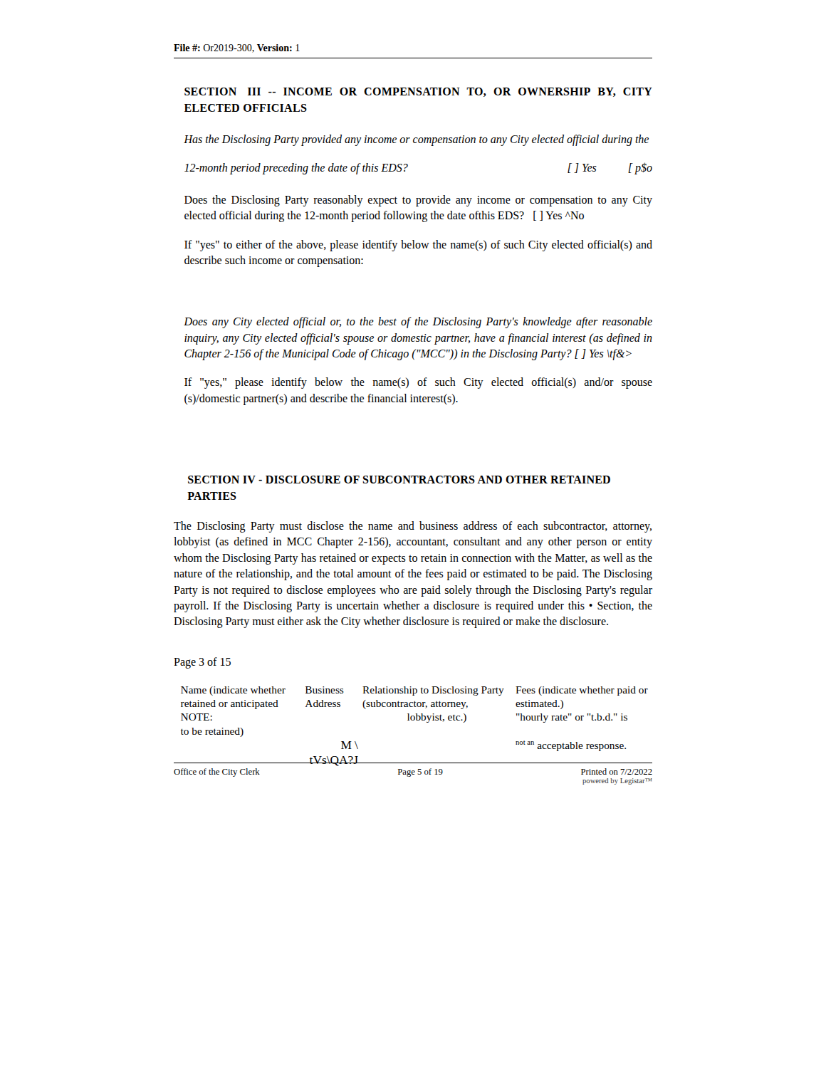File #: Or2019-300, Version: 1
SECTION III -- INCOME OR COMPENSATION TO, OR OWNERSHIP BY, CITY ELECTED OFFICIALS
Has the Disclosing Party provided any income or compensation to any City elected official during the
12-month period preceding the date of this EDS? [ ] Yes [ p$o
Does the Disclosing Party reasonably expect to provide any income or compensation to any City elected official during the 12-month period following the date ofthis EDS? [ ] Yes ^No
If "yes" to either of the above, please identify below the name(s) of such City elected official(s) and describe such income or compensation:
Does any City elected official or, to the best of the Disclosing Party's knowledge after reasonable inquiry, any City elected official's spouse or domestic partner, have a financial interest (as defined in Chapter 2-156 of the Municipal Code of Chicago ("MCC")) in the Disclosing Party? [ ] Yes \tf&>
If "yes," please identify below the name(s) of such City elected official(s) and/or spouse (s)/domestic partner(s) and describe the financial interest(s).
SECTION IV - DISCLOSURE OF SUBCONTRACTORS AND OTHER RETAINED PARTIES
The Disclosing Party must disclose the name and business address of each subcontractor, attorney, lobbyist (as defined in MCC Chapter 2-156), accountant, consultant and any other person or entity whom the Disclosing Party has retained or expects to retain in connection with the Matter, as well as the nature of the relationship, and the total amount of the fees paid or estimated to be paid. The Disclosing Party is not required to disclose employees who are paid solely through the Disclosing Party's regular payroll. If the Disclosing Party is uncertain whether a disclosure is required under this • Section, the Disclosing Party must either ask the City whether disclosure is required or make the disclosure.
Page 3 of 15
| Name (indicate whether retained or anticipated | Business Address | Relationship to Disclosing Party (subcontractor, attorney, | Fees (indicate whether paid or estimated.) |
| NOTE: to be retained) | | lobbyist, etc.) | "hourly rate" or "t.b.d." is |
| | M \ tVs\QA?J | | not an acceptable response. |
Office of the City Clerk Page 5 of 19 Printed on 7/2/2022 powered by Legistar™